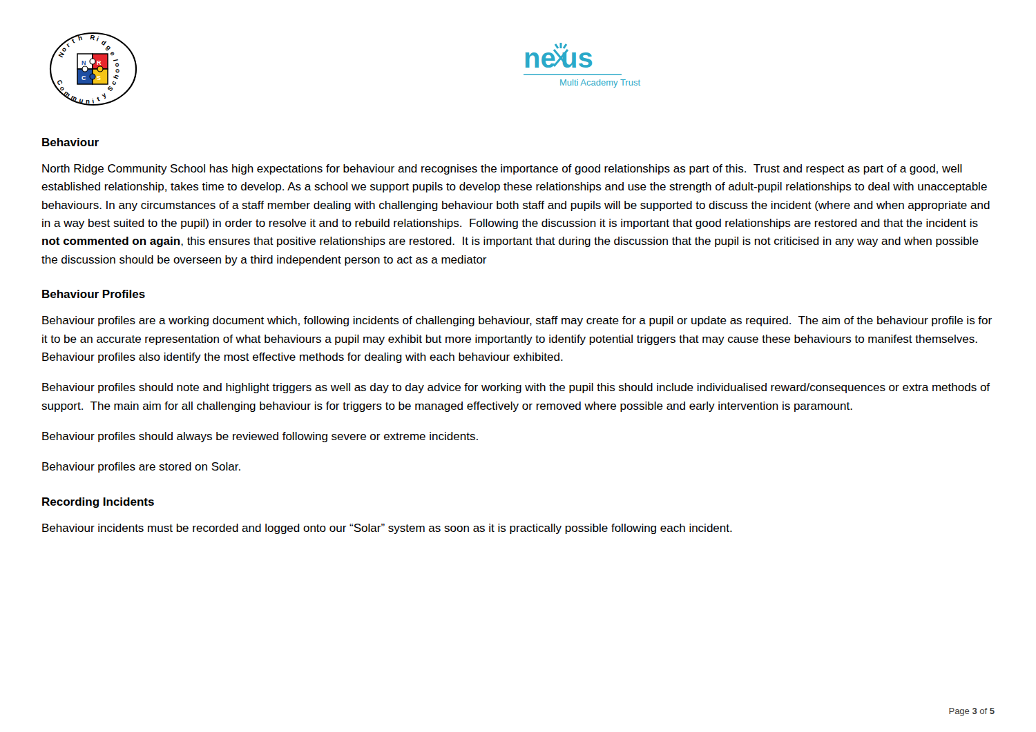N o r t h R i d g e C o m m u n i t y S c h o o l N R C S ne us Multi Academy Trust
Behaviour
North Ridge Community School has high expectations for behaviour and recognises the importance of good relationships as part of this. Trust and respect as part of a good, well established relationship, takes time to develop. As a school we support pupils to develop these relationships and use the strength of adult-pupil relationships to deal with unacceptable behaviours. In any circumstances of a staff member dealing with challenging behaviour both staff and pupils will be supported to discuss the incident (where and when appropriate and in a way best suited to the pupil) in order to resolve it and to rebuild relationships. Following the discussion it is important that good relationships are restored and that the incident is not commented on again, this ensures that positive relationships are restored. It is important that during the discussion that the pupil is not criticised in any way and when possible the discussion should be overseen by a third independent person to act as a mediator
Behaviour Profiles
Behaviour profiles are a working document which, following incidents of challenging behaviour, staff may create for a pupil or update as required. The aim of the behaviour profile is for it to be an accurate representation of what behaviours a pupil may exhibit but more importantly to identify potential triggers that may cause these behaviours to manifest themselves. Behaviour profiles also identify the most effective methods for dealing with each behaviour exhibited.
Behaviour profiles should note and highlight triggers as well as day to day advice for working with the pupil this should include individualised reward/consequences or extra methods of support. The main aim for all challenging behaviour is for triggers to be managed effectively or removed where possible and early intervention is paramount.
Behaviour profiles should always be reviewed following severe or extreme incidents.
Behaviour profiles are stored on Solar.
Recording Incidents
Behaviour incidents must be recorded and logged onto our “Solar” system as soon as it is practically possible following each incident.
Page 3 of 5